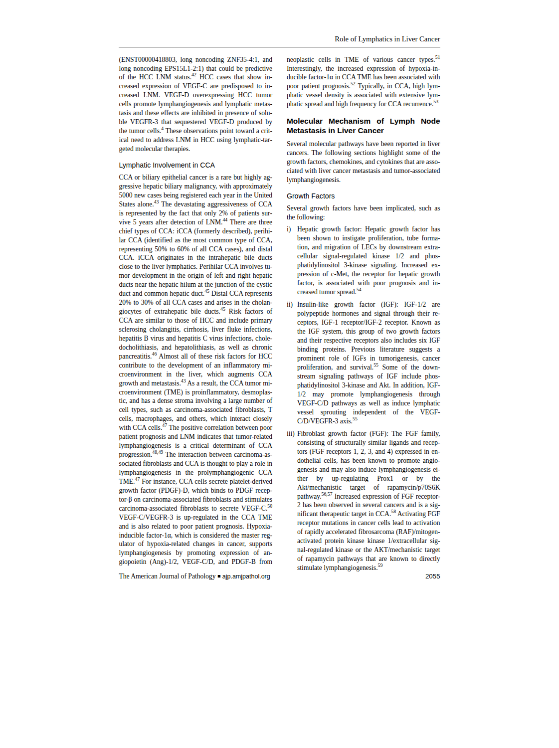Role of Lymphatics in Liver Cancer
(ENST00000418803, long noncoding ZNF35-4:1, and long noncoding EPS15L1-2:1) that could be predictive of the HCC LNM status.42 HCC cases that show increased expression of VEGF-C are predisposed to increased LNM. VEGF-D−overexpressing HCC tumor cells promote lymphangiogenesis and lymphatic metastasis and these effects are inhibited in presence of soluble VEGFR-3 that sequestered VEGF-D produced by the tumor cells.4 These observations point toward a critical need to address LNM in HCC using lymphatic-targeted molecular therapies.
Lymphatic Involvement in CCA
CCA or biliary epithelial cancer is a rare but highly aggressive hepatic biliary malignancy, with approximately 5000 new cases being registered each year in the United States alone.43 The devastating aggressiveness of CCA is represented by the fact that only 2% of patients survive 5 years after detection of LNM.44 There are three chief types of CCA: iCCA (formerly described), perihilar CCA (identified as the most common type of CCA, representing 50% to 60% of all CCA cases), and distal CCA. iCCA originates in the intrahepatic bile ducts close to the liver lymphatics. Perihilar CCA involves tumor development in the origin of left and right hepatic ducts near the hepatic hilum at the junction of the cystic duct and common hepatic duct.45 Distal CCA represents 20% to 30% of all CCA cases and arises in the cholangiocytes of extrahepatic bile ducts.45 Risk factors of CCA are similar to those of HCC and include primary sclerosing cholangitis, cirrhosis, liver fluke infections, hepatitis B virus and hepatitis C virus infections, choledocholithiasis, and hepatolithiasis, as well as chronic pancreatitis.46 Almost all of these risk factors for HCC contribute to the development of an inflammatory microenvironment in the liver, which augments CCA growth and metastasis.43 As a result, the CCA tumor microenvironment (TME) is proinflammatory, desmoplastic, and has a dense stroma involving a large number of cell types, such as carcinoma-associated fibroblasts, T cells, macrophages, and others, which interact closely with CCA cells.47 The positive correlation between poor patient prognosis and LNM indicates that tumor-related lymphangiogenesis is a critical determinant of CCA progression.48,49 The interaction between carcinoma-associated fibroblasts and CCA is thought to play a role in lymphangiogenesis in the prolymphangiogenic CCA TME.47 For instance, CCA cells secrete platelet-derived growth factor (PDGF)-D, which binds to PDGF receptor-β on carcinoma-associated fibroblasts and stimulates carcinoma-associated fibroblasts to secrete VEGF-C.50 VEGF-C/VEGFR-3 is up-regulated in the CCA TME and is also related to poor patient prognosis. Hypoxia-inducible factor-1α, which is considered the master regulator of hypoxia-related changes in cancer, supports lymphangiogenesis by promoting expression of angiopoietin (Ang)-1/2, VEGF-C/D, and PDGF-B from neoplastic cells in TME of various cancer types.51 Interestingly, the increased expression of hypoxia-inducible factor-1α in CCA TME has been associated with poor patient prognosis.52 Typically, in CCA, high lymphatic vessel density is associated with extensive lymphatic spread and high frequency for CCA recurrence.53
Molecular Mechanism of Lymph Node Metastasis in Liver Cancer
Several molecular pathways have been reported in liver cancers. The following sections highlight some of the growth factors, chemokines, and cytokines that are associated with liver cancer metastasis and tumor-associated lymphangiogenesis.
Growth Factors
Several growth factors have been implicated, such as the following:
i) Hepatic growth factor: Hepatic growth factor has been shown to instigate proliferation, tube formation, and migration of LECs by downstream extracellular signal-regulated kinase 1/2 and phosphatidylinositol 3-kinase signaling. Increased expression of c-Met, the receptor for hepatic growth factor, is associated with poor prognosis and increased tumor spread.54
ii) Insulin-like growth factor (IGF): IGF-1/2 are polypeptide hormones and signal through their receptors, IGF-1 receptor/IGF-2 receptor. Known as the IGF system, this group of two growth factors and their respective receptors also includes six IGF binding proteins. Previous literature suggests a prominent role of IGFs in tumorigenesis, cancer proliferation, and survival.55 Some of the downstream signaling pathways of IGF include phosphatidylinositol 3-kinase and Akt. In addition, IGF-1/2 may promote lymphangiogenesis through VEGF-C/D pathways as well as induce lymphatic vessel sprouting independent of the VEGF-C/D/VEGFR-3 axis.55
iii) Fibroblast growth factor (FGF): The FGF family, consisting of structurally similar ligands and receptors (FGF receptors 1, 2, 3, and 4) expressed in endothelial cells, has been known to promote angiogenesis and may also induce lymphangiogenesis either by up-regulating Prox1 or by the Akt/mechanistic target of rapamycin/p70S6K pathway.56,57 Increased expression of FGF receptor-2 has been observed in several cancers and is a significant therapeutic target in CCA.58 Activating FGF receptor mutations in cancer cells lead to activation of rapidly accelerated fibrosarcoma (RAF)/mitogen-activated protein kinase kinase 1/extracellular signal-regulated kinase or the AKT/mechanistic target of rapamycin pathways that are known to directly stimulate lymphangiogenesis.59
The American Journal of Pathology ■ ajp.amjpathol.org
2055